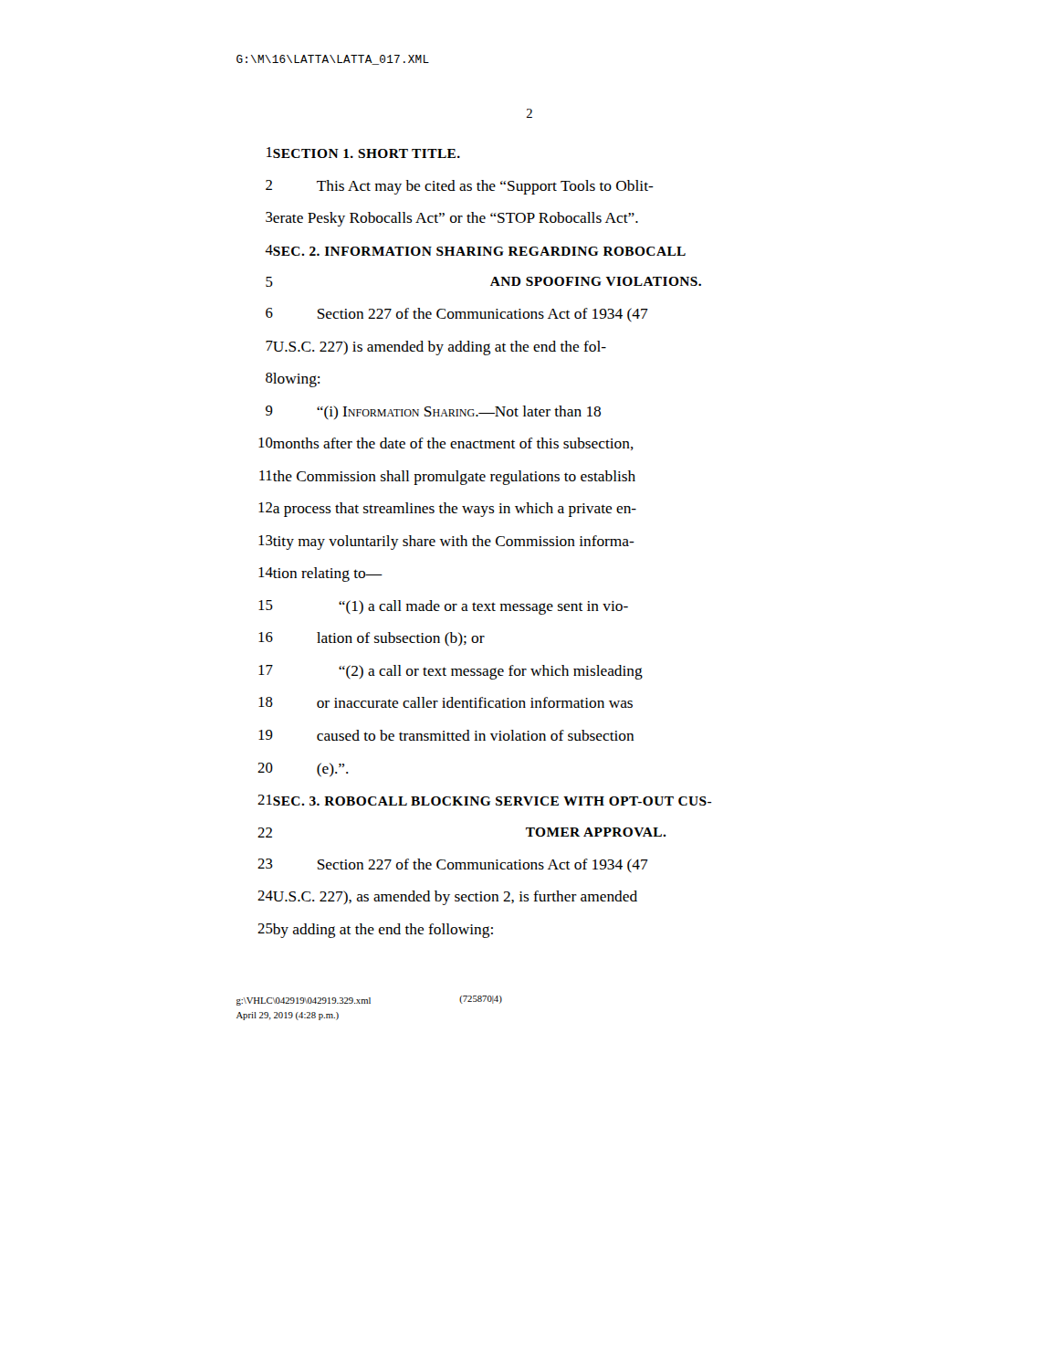G:\M\16\LATTA\LATTA_017.XML
2
| 1 | SECTION 1. SHORT TITLE. |
| 2 | This Act may be cited as the “Support Tools to Oblit- |
| 3 | erate Pesky Robocalls Act” or the “STOP Robocalls Act”. |
| 4 | SEC. 2. INFORMATION SHARING REGARDING ROBOCALL |
| 5 | AND SPOOFING VIOLATIONS. |
| 6 | Section 227 of the Communications Act of 1934 (47 |
| 7 | U.S.C. 227) is amended by adding at the end the fol- |
| 8 | lowing: |
| 9 | “(i) Information Sharing. —Not later than 18 |
| 10 | months after the date of the enactment of this subsection, |
| 11 | the Commission shall promulgate regulations to establish |
| 12 | a process that streamlines the ways in which a private en- |
| 13 | tity may voluntarily share with the Commission informa- |
| 14 | tion relating to— |
| 15 | “(1) a call made or a text message sent in vio- |
| 16 | lation of subsection (b); or |
| 17 | “(2) a call or text message for which misleading |
| 18 | or inaccurate caller identification information was |
| 19 | caused to be transmitted in violation of subsection |
| 20 | (e).”. |
| 21 | SEC. 3. ROBOCALL BLOCKING SERVICE WITH OPT-OUT CUS- |
| 22 | TOMER APPROVAL. |
| 23 | Section 227 of the Communications Act of 1934 (47 |
| 24 | U.S.C. 227), as amended by section 2, is further amended |
| 25 | by adding at the end the following: |
g:\VHLC\042919\042919.329.xml
April 29, 2019 (4:28 p.m.)
(725870|4)